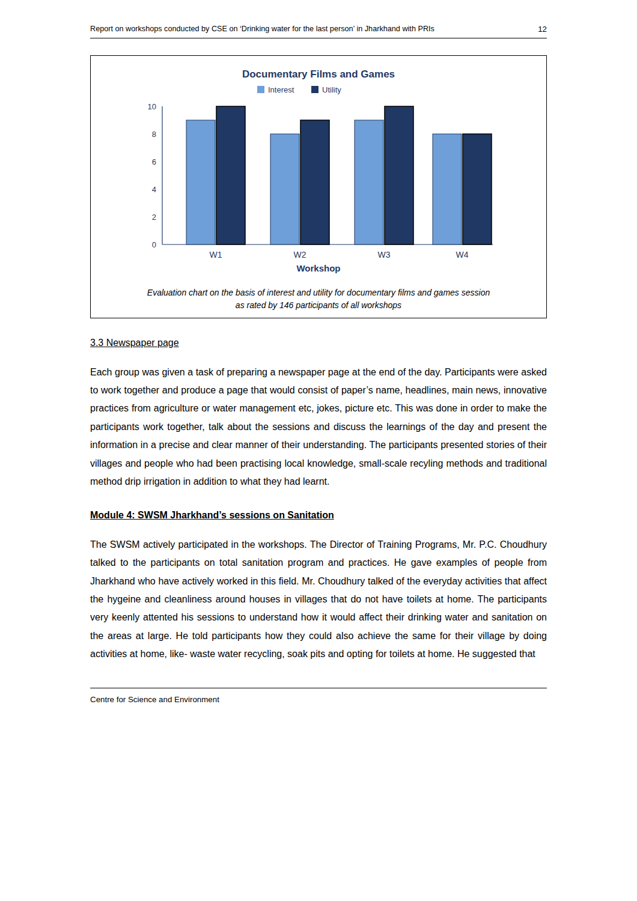Report on workshops conducted by CSE on ‘Drinking water for the last person’ in Jharkhand with PRIs
12
Documentary Films and Games Documentary Films and Games Interest Utility 10 8 6 4 2 0 W1 W2 W3 W4 Workshop
Evaluation chart on the basis of interest and utility for documentary films and games session
as rated by 146 participants of all workshops
3.3 Newspaper page
Each group was given a task of preparing a newspaper page at the end of the day. Participants were asked to work together and produce a page that would consist of paper’s name, headlines, main news, innovative practices from agriculture or water management etc, jokes, picture etc. This was done in order to make the participants work together, talk about the sessions and discuss the learnings of the day and present the information in a precise and clear manner of their understanding. The participants presented stories of their villages and people who had been practising local knowledge, small-scale recyling methods and traditional method drip irrigation in addition to what they had learnt.
Module 4: SWSM Jharkhand’s sessions on Sanitation
The SWSM actively participated in the workshops. The Director of Training Programs, Mr. P.C. Choudhury talked to the participants on total sanitation program and practices. He gave examples of people from Jharkhand who have actively worked in this field. Mr. Choudhury talked of the everyday activities that affect the hygeine and cleanliness around houses in villages that do not have toilets at home. The participants very keenly attented his sessions to understand how it would affect their drinking water and sanitation on the areas at large. He told participants how they could also achieve the same for their village by doing activities at home, like- waste water recycling, soak pits and opting for toilets at home. He suggested that
Centre for Science and Environment